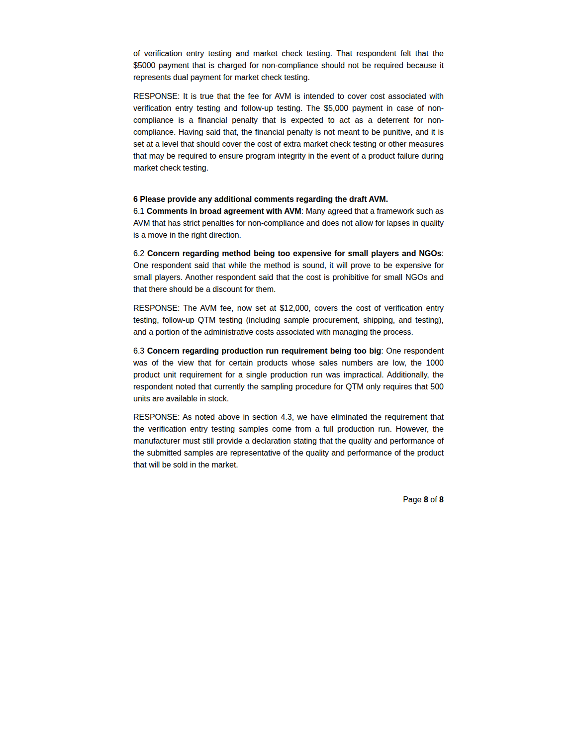of verification entry testing and market check testing. That respondent felt that the $5000 payment that is charged for non-compliance should not be required because it represents dual payment for market check testing.
RESPONSE: It is true that the fee for AVM is intended to cover cost associated with verification entry testing and follow-up testing. The $5,000 payment in case of non-compliance is a financial penalty that is expected to act as a deterrent for non-compliance. Having said that, the financial penalty is not meant to be punitive, and it is set at a level that should cover the cost of extra market check testing or other measures that may be required to ensure program integrity in the event of a product failure during market check testing.
6 Please provide any additional comments regarding the draft AVM.
6.1 Comments in broad agreement with AVM: Many agreed that a framework such as AVM that has strict penalties for non-compliance and does not allow for lapses in quality is a move in the right direction.
6.2 Concern regarding method being too expensive for small players and NGOs: One respondent said that while the method is sound, it will prove to be expensive for small players. Another respondent said that the cost is prohibitive for small NGOs and that there should be a discount for them.
RESPONSE: The AVM fee, now set at $12,000, covers the cost of verification entry testing, follow-up QTM testing (including sample procurement, shipping, and testing), and a portion of the administrative costs associated with managing the process.
6.3 Concern regarding production run requirement being too big: One respondent was of the view that for certain products whose sales numbers are low, the 1000 product unit requirement for a single production run was impractical. Additionally, the respondent noted that currently the sampling procedure for QTM only requires that 500 units are available in stock.
RESPONSE: As noted above in section 4.3, we have eliminated the requirement that the verification entry testing samples come from a full production run. However, the manufacturer must still provide a declaration stating that the quality and performance of the submitted samples are representative of the quality and performance of the product that will be sold in the market.
Page 8 of 8